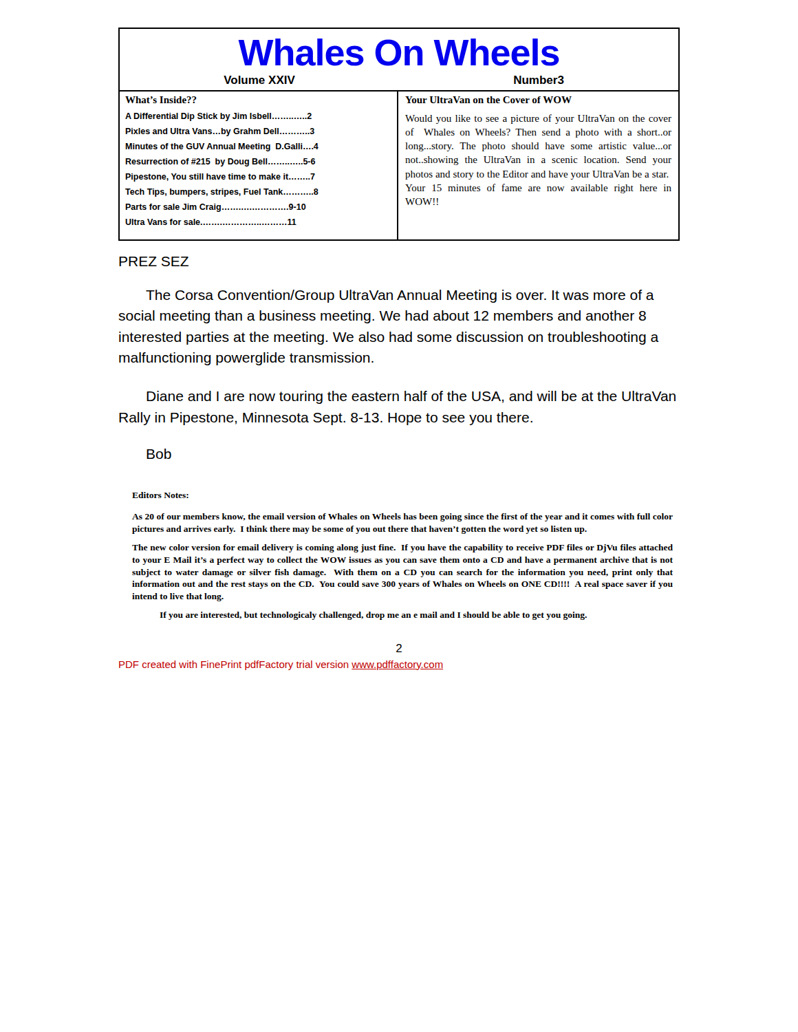Whales On Wheels
Volume XXIV
Number3
What’s Inside??
A Differential Dip Stick by Jim Isbell……..…..2
Pixles and Ultra Vans…by Grahm Dell………..3
Minutes of the GUV Annual Meeting D.Galli….4
Resurrection of #215 by Doug Bell……..…..5-6
Pipestone, You still have time to make it……..7
Tech Tips, bumpers, stripes, Fuel Tank………..8
Parts for sale Jim Craig…….….………….9-10
Ultra Vans for sale.…….…………..………11
Your UltraVan on the Cover of WOW
Would you like to see a picture of your UltraVan on the cover of Whales on Wheels? Then send a photo with a short..or long...story. The photo should have some artistic value...or not..showing the UltraVan in a scenic location. Send your photos and story to the Editor and have your UltraVan be a star. Your 15 minutes of fame are now available right here in WOW!!
PREZ SEZ
The Corsa Convention/Group UltraVan Annual Meeting is over. It was more of a social meeting than a business meeting. We had about 12 members and another 8 interested parties at the meeting. We also had some discussion on troubleshooting a malfunctioning powerglide transmission.
Diane and I are now touring the eastern half of the USA, and will be at the UltraVan Rally in Pipestone, Minnesota Sept. 8-13. Hope to see you there.
Bob
Editors Notes:
As 20 of our members know, the email version of Whales on Wheels has been going since the first of the year and it comes with full color pictures and arrives early. I think there may be some of you out there that haven’t gotten the word yet so listen up.
The new color version for email delivery is coming along just fine. If you have the capability to receive PDF files or DjVu files attached to your E Mail it’s a perfect way to collect the WOW issues as you can save them onto a CD and have a permanent archive that is not subject to water damage or silver fish damage. With them on a CD you can search for the information you need, print only that information out and the rest stays on the CD. You could save 300 years of Whales on Wheels on ONE CD!!!! A real space saver if you intend to live that long.
If you are interested, but technologicaly challenged, drop me an e mail and I should be able to get you going.
2
PDF created with FinePrint pdfFactory trial version www.pdffactory.com